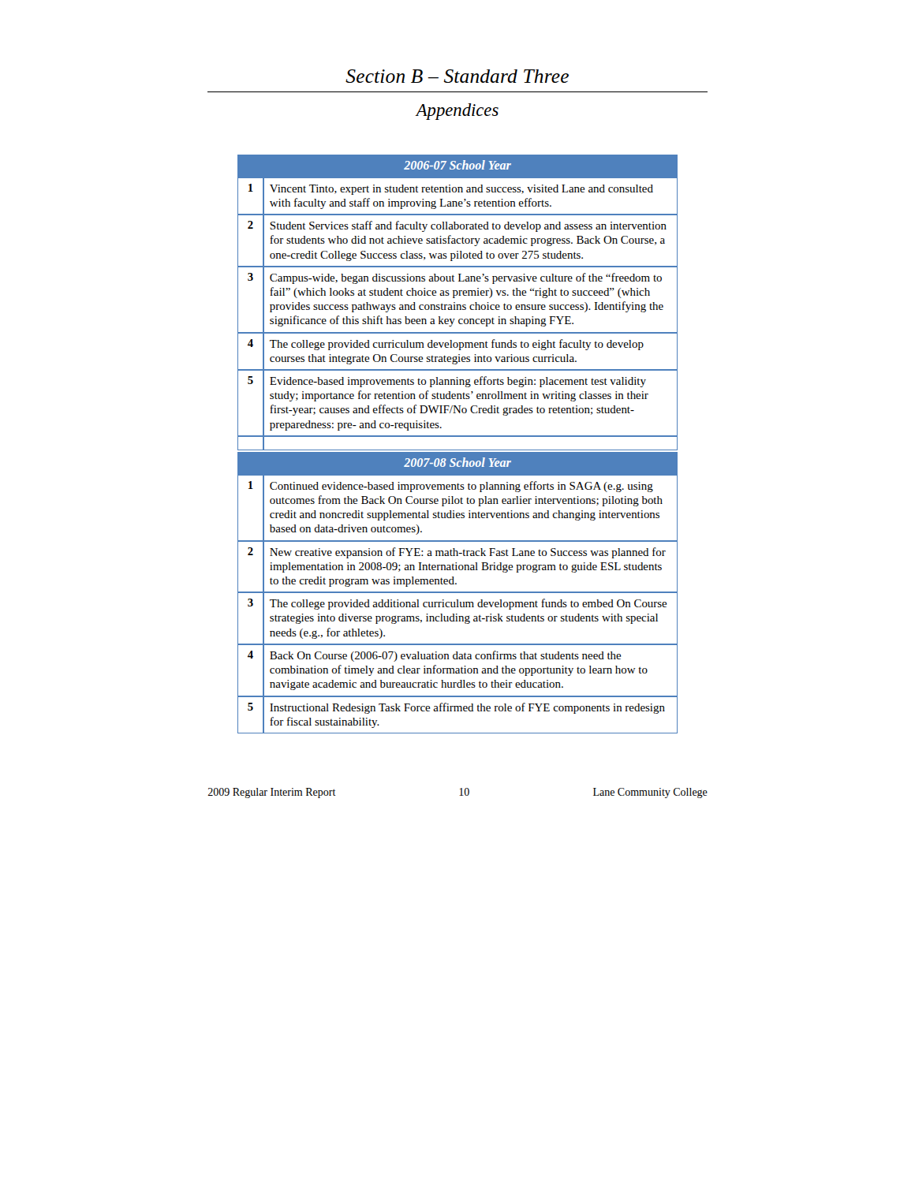Section B – Standard Three
Appendices
| 2006-07 School Year |
| --- |
| 1 | Vincent Tinto, expert in student retention and success, visited Lane and consulted with faculty and staff on improving Lane’s retention efforts. |
| 2 | Student Services staff and faculty collaborated to develop and assess an intervention for students who did not achieve satisfactory academic progress. Back On Course, a one-credit College Success class, was piloted to over 275 students. |
| 3 | Campus-wide, began discussions about Lane’s pervasive culture of the “freedom to fail” (which looks at student choice as premier) vs. the “right to succeed” (which provides success pathways and constrains choice to ensure success). Identifying the significance of this shift has been a key concept in shaping FYE. |
| 4 | The college provided curriculum development funds to eight faculty to develop courses that integrate On Course strategies into various curricula. |
| 5 | Evidence-based improvements to planning efforts begin: placement test validity study; importance for retention of students’ enrollment in writing classes in their first-year; causes and effects of DWIF/No Credit grades to retention; student-preparedness: pre- and co-requisites. |
| 2007-08 School Year |
| --- |
| 1 | Continued evidence-based improvements to planning efforts in SAGA (e.g. using outcomes from the Back On Course pilot to plan earlier interventions; piloting both credit and noncredit supplemental studies interventions and changing interventions based on data-driven outcomes). |
| 2 | New creative expansion of FYE: a math-track Fast Lane to Success was planned for implementation in 2008-09; an International Bridge program to guide ESL students to the credit program was implemented. |
| 3 | The college provided additional curriculum development funds to embed On Course strategies into diverse programs, including at-risk students or students with special needs (e.g., for athletes). |
| 4 | Back On Course (2006-07) evaluation data confirms that students need the combination of timely and clear information and the opportunity to learn how to navigate academic and bureaucratic hurdles to their education. |
| 5 | Instructional Redesign Task Force affirmed the role of FYE components in redesign for fiscal sustainability. |
2009 Regular Interim Report
10
Lane Community College